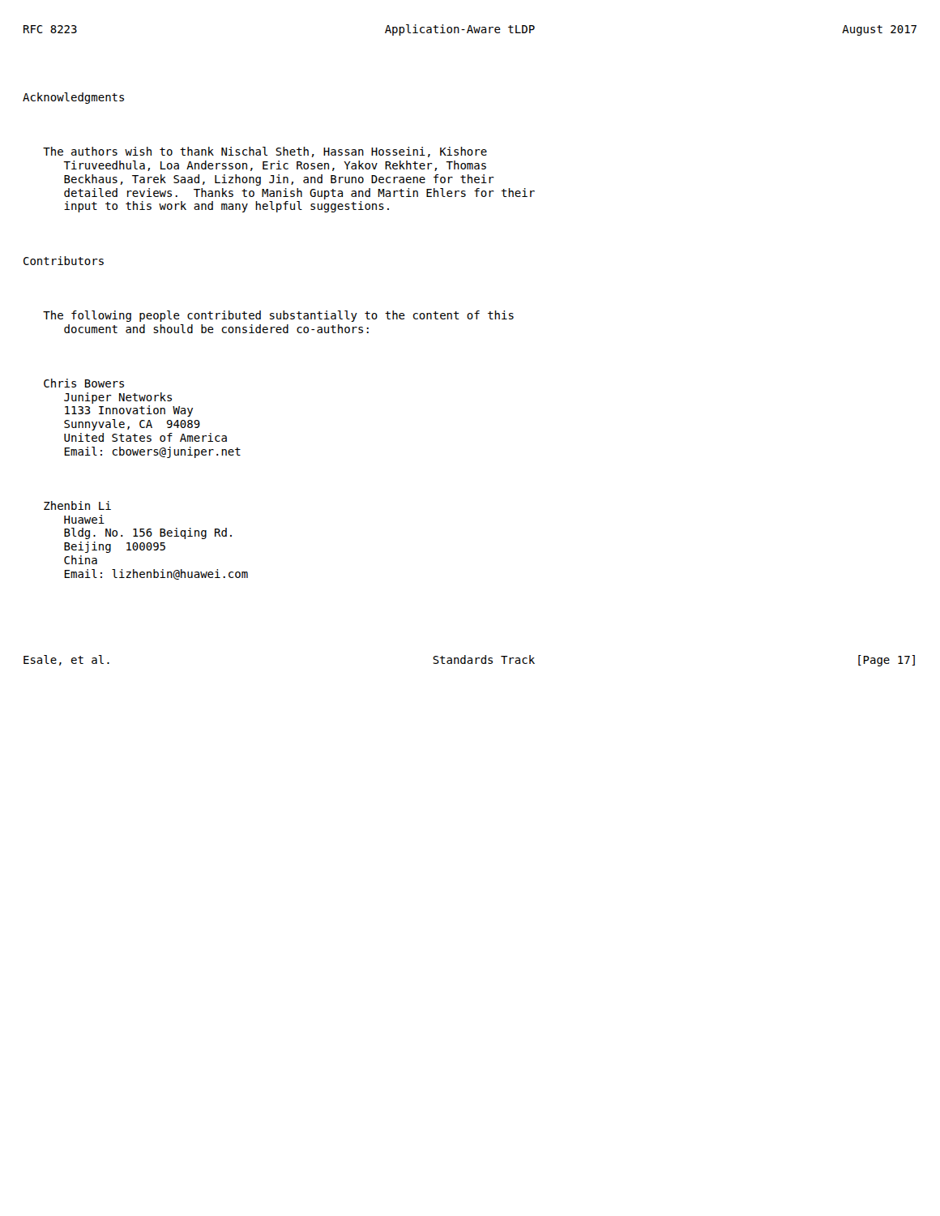RFC 8223 Application-Aware tLDP August 2017
Acknowledgments
The authors wish to thank Nischal Sheth, Hassan Hosseini, Kishore Tiruveedhula, Loa Andersson, Eric Rosen, Yakov Rekhter, Thomas Beckhaus, Tarek Saad, Lizhong Jin, and Bruno Decraene for their detailed reviews. Thanks to Manish Gupta and Martin Ehlers for their input to this work and many helpful suggestions.
Contributors
The following people contributed substantially to the content of this document and should be considered co-authors:
Chris Bowers Juniper Networks 1133 Innovation Way Sunnyvale, CA 94089 United States of America Email: cbowers@juniper.net
Zhenbin Li Huawei Bldg. No. 156 Beiqing Rd. Beijing 100095 China Email: lizhenbin@huawei.com
Esale, et al. Standards Track[Page 17]